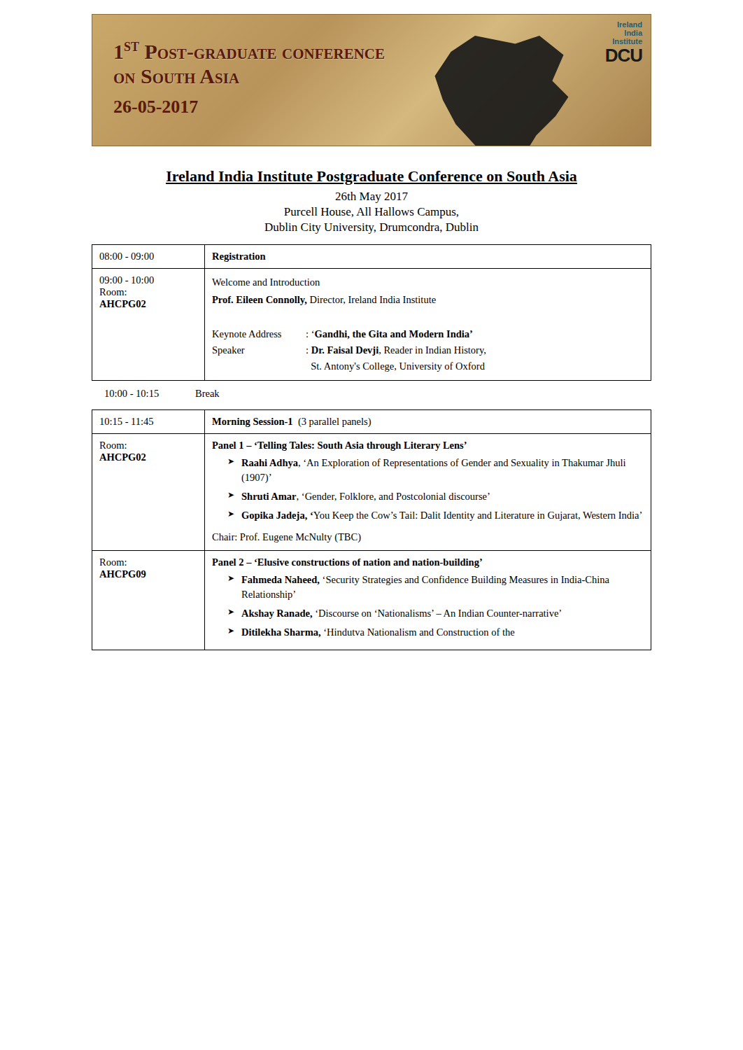Ireland
India
Institute DCU
1st Post-graduate conference
on South Asia
26-05-2017
Ireland India Institute Postgraduate Conference on South Asia
26th May 2017
Purcell House, All Hallows Campus,
Dublin City University, Drumcondra, Dublin
| 08:00 - 09:00 | Registration |
| 09:00 - 10:00 Room: AHCPG02 | Welcome and Introduction Prof. Eileen Connolly, Director, Ireland India Institute / Keynote Address / : ‘ Gandhi, the Gita and Modern India’ / / Speaker / : Dr. Faisal Devji , Reader in Indian History, St. Antony's College, University of Oxford / |
10:00 - 10:15 Break
| 10:15 - 11:45 | Morning Session-1 (3 parallel panels) |
| Room: AHCPG02 | Panel 1 – ‘Telling Tales: South Asia through Literary Lens’ Raahi Adhya , ‘An Exploration of Representations of Gender and Sexuality in Thakumar Jhuli (1907)’ Shruti Amar , ‘Gender, Folklore, and Postcolonial discourse’ Gopika Jadeja, ‘ You Keep the Cow’s Tail: Dalit Identity and Literature in Gujarat, Western India’ Chair: Prof. Eugene McNulty (TBC) |
| Room: AHCPG09 | Panel 2 – ‘Elusive constructions of nation and nation-building’ Fahmeda Naheed, ‘Security Strategies and Confidence Building Measures in India-China Relationship’ Akshay Ranade, ‘Discourse on ‘Nationalisms’ – An Indian Counter-narrative’ Ditilekha Sharma, ‘Hindutva Nationalism and Construction of the |